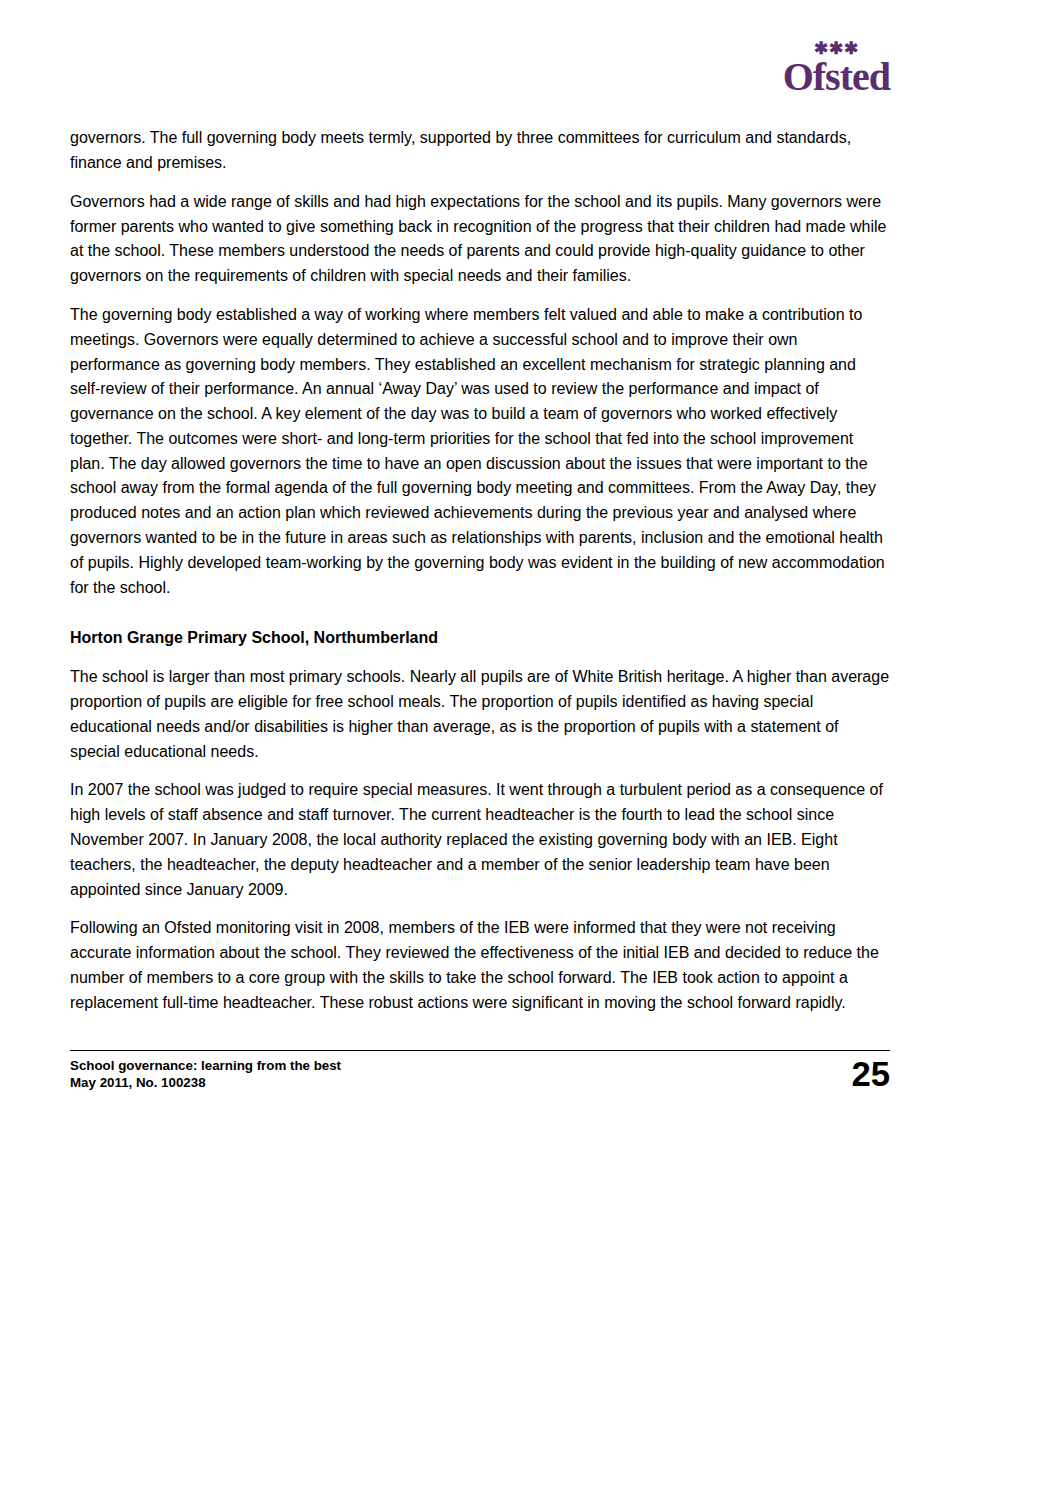✱✱✱
Ofsted
governors. The full governing body meets termly, supported by three committees for curriculum and standards, finance and premises.
Governors had a wide range of skills and had high expectations for the school and its pupils. Many governors were former parents who wanted to give something back in recognition of the progress that their children had made while at the school. These members understood the needs of parents and could provide high-quality guidance to other governors on the requirements of children with special needs and their families.
The governing body established a way of working where members felt valued and able to make a contribution to meetings. Governors were equally determined to achieve a successful school and to improve their own performance as governing body members. They established an excellent mechanism for strategic planning and self-review of their performance. An annual ‘Away Day’ was used to review the performance and impact of governance on the school. A key element of the day was to build a team of governors who worked effectively together. The outcomes were short- and long-term priorities for the school that fed into the school improvement plan. The day allowed governors the time to have an open discussion about the issues that were important to the school away from the formal agenda of the full governing body meeting and committees. From the Away Day, they produced notes and an action plan which reviewed achievements during the previous year and analysed where governors wanted to be in the future in areas such as relationships with parents, inclusion and the emotional health of pupils. Highly developed team-working by the governing body was evident in the building of new accommodation for the school.
Horton Grange Primary School, Northumberland
The school is larger than most primary schools. Nearly all pupils are of White British heritage. A higher than average proportion of pupils are eligible for free school meals. The proportion of pupils identified as having special educational needs and/or disabilities is higher than average, as is the proportion of pupils with a statement of special educational needs.
In 2007 the school was judged to require special measures. It went through a turbulent period as a consequence of high levels of staff absence and staff turnover. The current headteacher is the fourth to lead the school since November 2007. In January 2008, the local authority replaced the existing governing body with an IEB. Eight teachers, the headteacher, the deputy headteacher and a member of the senior leadership team have been appointed since January 2009.
Following an Ofsted monitoring visit in 2008, members of the IEB were informed that they were not receiving accurate information about the school. They reviewed the effectiveness of the initial IEB and decided to reduce the number of members to a core group with the skills to take the school forward. The IEB took action to appoint a replacement full-time headteacher. These robust actions were significant in moving the school forward rapidly.
School governance: learning from the best
May 2011, No. 100238
25